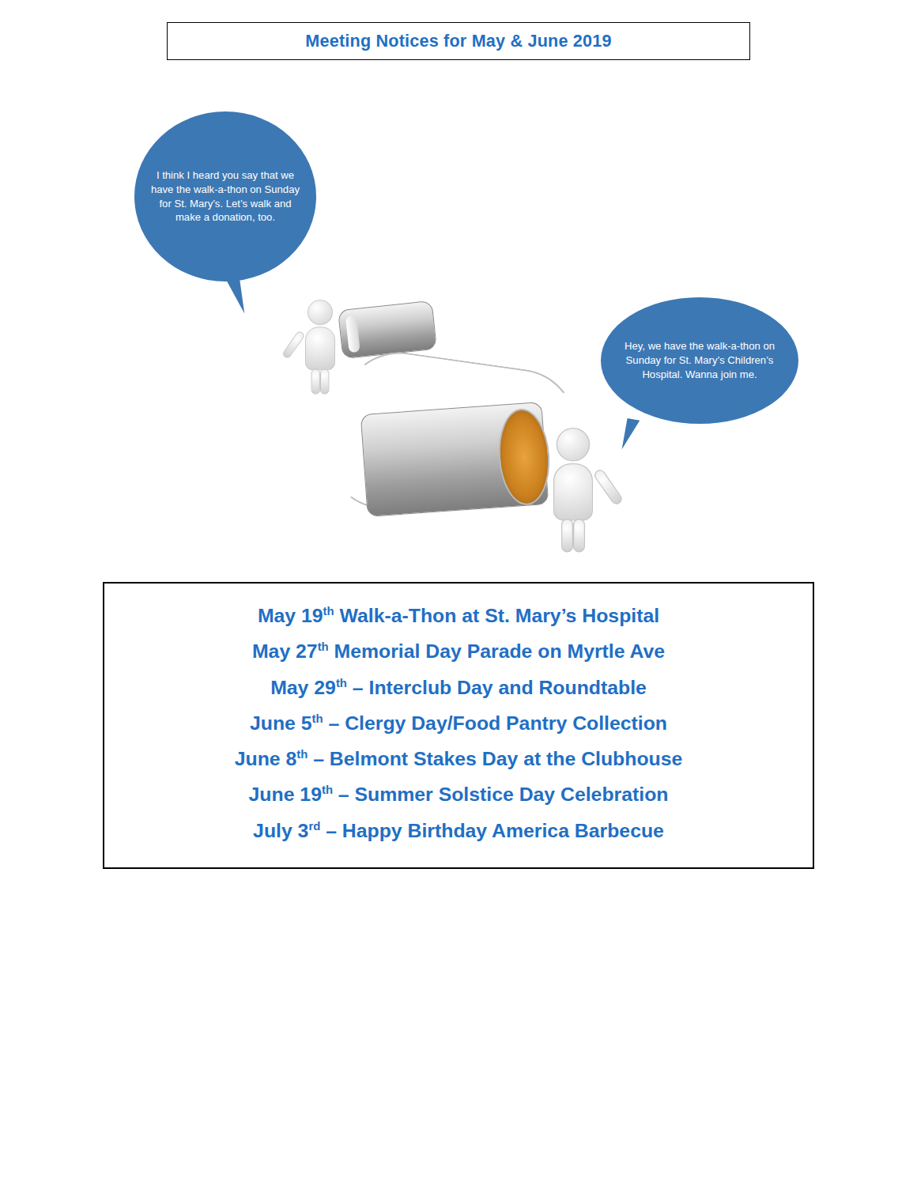Meeting Notices for May & June 2019
I think I heard you say that we have the walk-a-thon on Sunday for St. Mary’s. Let’s walk and make a donation, too.
Hey, we have the walk-a-thon on Sunday for St. Mary’s Children’s Hospital. Wanna join me.
May 19th Walk-a-Thon at St. Mary’s Hospital
May 27th Memorial Day Parade on Myrtle Ave
May 29th – Interclub Day and Roundtable
June 5th – Clergy Day/Food Pantry Collection
June 8th – Belmont Stakes Day at the Clubhouse
June 19th – Summer Solstice Day Celebration
July 3rd – Happy Birthday America Barbecue